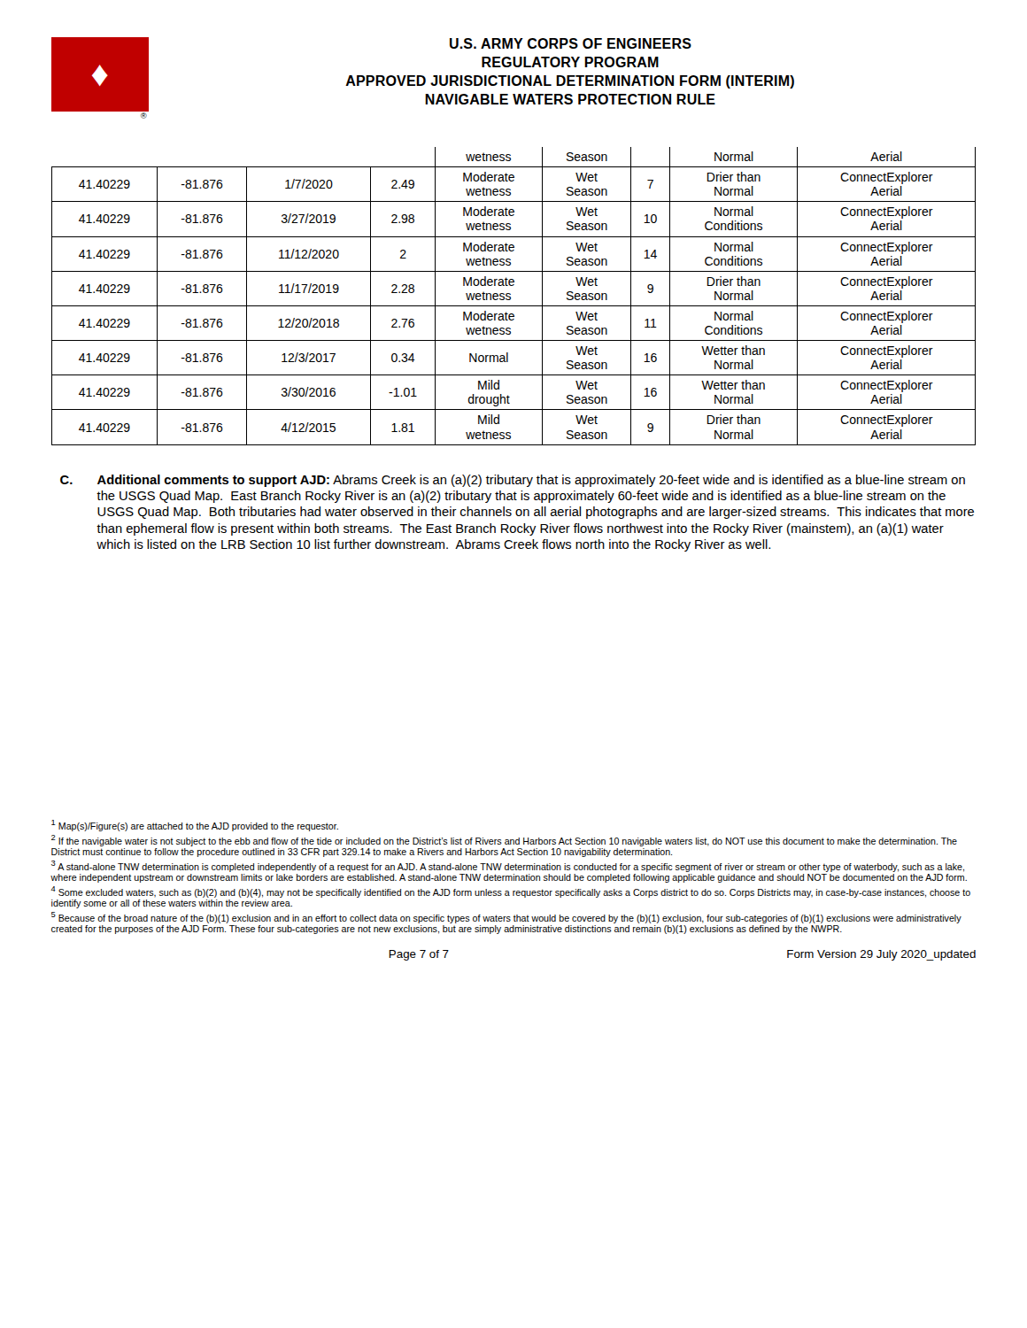♦
®
U.S. ARMY CORPS OF ENGINEERS
REGULATORY PROGRAM
APPROVED JURISDICTIONAL DETERMINATION FORM (INTERIM)
NAVIGABLE WATERS PROTECTION RULE
| | | | | wetness | Season | | Normal | Aerial |
| 41.40229 | -81.876 | 1/7/2020 | 2.49 | Moderate wetness | Wet Season | 7 | Drier than Normal | ConnectExplorer Aerial |
| 41.40229 | -81.876 | 3/27/2019 | 2.98 | Moderate wetness | Wet Season | 10 | Normal Conditions | ConnectExplorer Aerial |
| 41.40229 | -81.876 | 11/12/2020 | 2 | Moderate wetness | Wet Season | 14 | Normal Conditions | ConnectExplorer Aerial |
| 41.40229 | -81.876 | 11/17/2019 | 2.28 | Moderate wetness | Wet Season | 9 | Drier than Normal | ConnectExplorer Aerial |
| 41.40229 | -81.876 | 12/20/2018 | 2.76 | Moderate wetness | Wet Season | 11 | Normal Conditions | ConnectExplorer Aerial |
| 41.40229 | -81.876 | 12/3/2017 | 0.34 | Normal | Wet Season | 16 | Wetter than Normal | ConnectExplorer Aerial |
| 41.40229 | -81.876 | 3/30/2016 | -1.01 | Mild drought | Wet Season | 16 | Wetter than Normal | ConnectExplorer Aerial |
| 41.40229 | -81.876 | 4/12/2015 | 1.81 | Mild wetness | Wet Season | 9 | Drier than Normal | ConnectExplorer Aerial |
C.
Additional comments to support AJD: Abrams Creek is an (a)(2) tributary that is approximately 20-feet wide and is identified as a blue-line stream on the USGS Quad Map. East Branch Rocky River is an (a)(2) tributary that is approximately 60-feet wide and is identified as a blue-line stream on the USGS Quad Map. Both tributaries had water observed in their channels on all aerial photographs and are larger-sized streams. This indicates that more than ephemeral flow is present within both streams. The East Branch Rocky River flows northwest into the Rocky River (mainstem), an (a)(1) water which is listed on the LRB Section 10 list further downstream. Abrams Creek flows north into the Rocky River as well.
1 Map(s)/Figure(s) are attached to the AJD provided to the requestor.
2 If the navigable water is not subject to the ebb and flow of the tide or included on the District’s list of Rivers and Harbors Act Section 10 navigable waters list, do NOT use this document to make the determination. The District must continue to follow the procedure outlined in 33 CFR part 329.14 to make a Rivers and Harbors Act Section 10 navigability determination.
3 A stand-alone TNW determination is completed independently of a request for an AJD. A stand-alone TNW determination is conducted for a specific segment of river or stream or other type of waterbody, such as a lake, where independent upstream or downstream limits or lake borders are established. A stand-alone TNW determination should be completed following applicable guidance and should NOT be documented on the AJD form.
4 Some excluded waters, such as (b)(2) and (b)(4), may not be specifically identified on the AJD form unless a requestor specifically asks a Corps district to do so. Corps Districts may, in case-by-case instances, choose to identify some or all of these waters within the review area.
5 Because of the broad nature of the (b)(1) exclusion and in an effort to collect data on specific types of waters that would be covered by the (b)(1) exclusion, four sub-categories of (b)(1) exclusions were administratively created for the purposes of the AJD Form. These four sub-categories are not new exclusions, but are simply administrative distinctions and remain (b)(1) exclusions as defined by the NWPR.
Page 7 of 7
Form Version 29 July 2020_updated